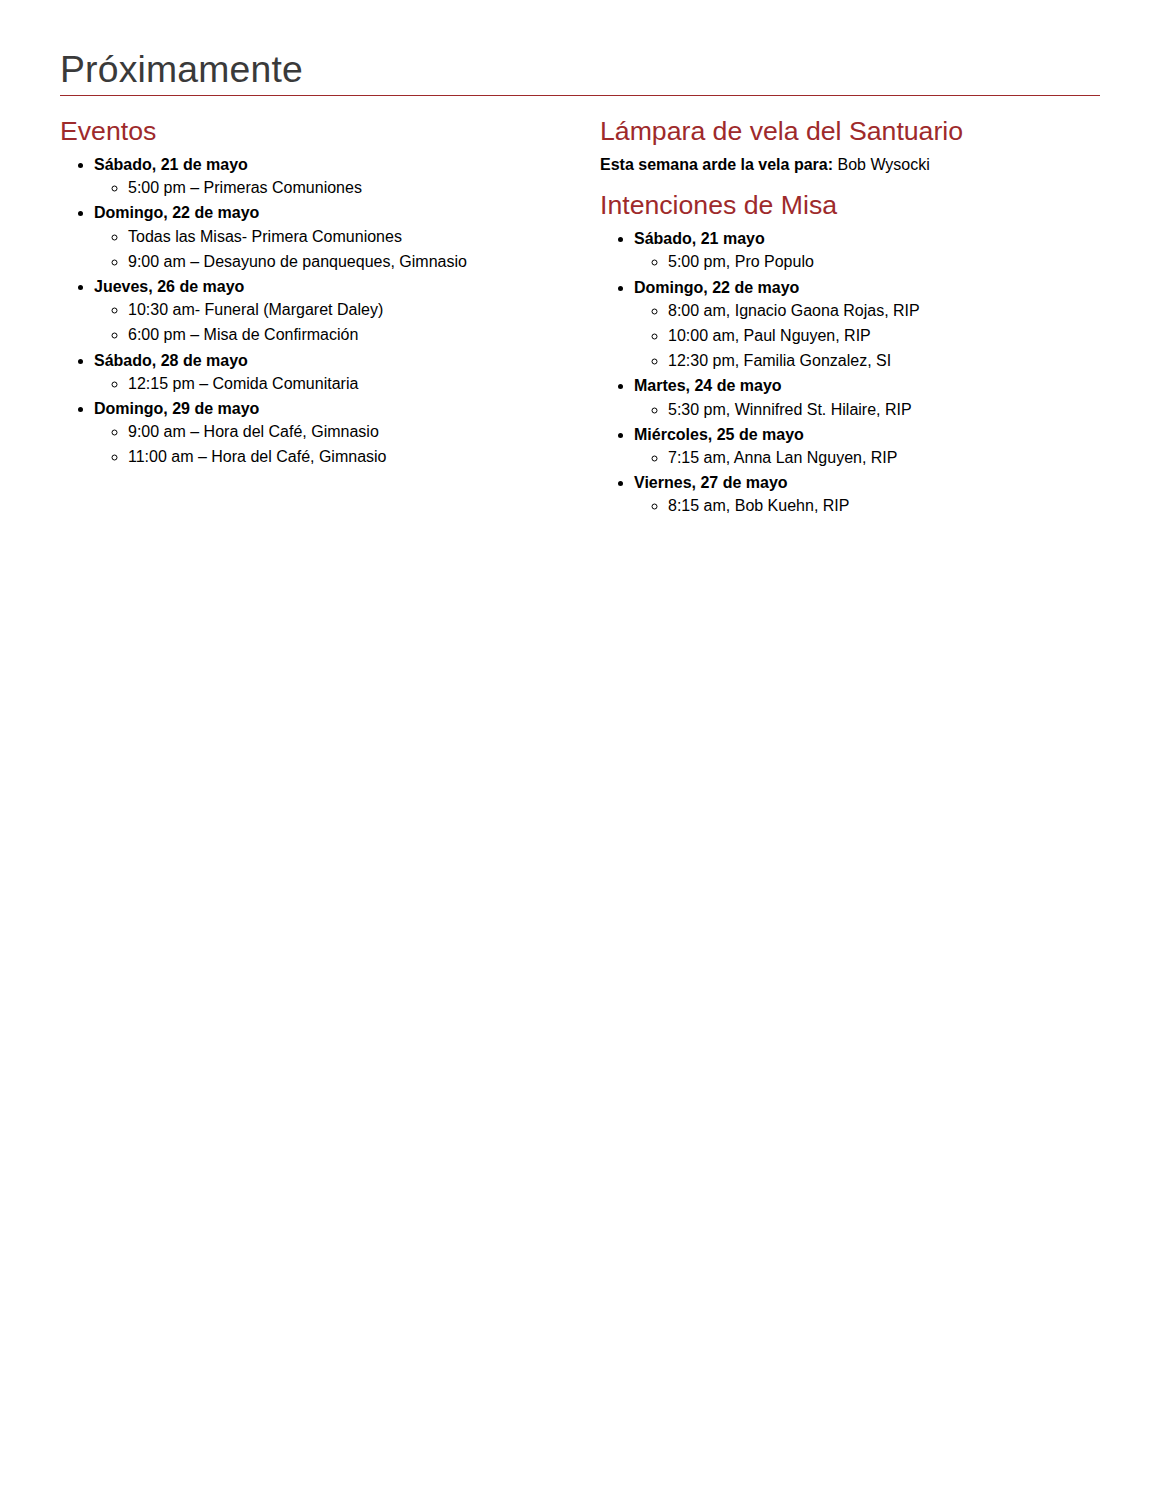Próximamente
Eventos
Sábado, 21 de mayo
5:00 pm – Primeras Comuniones
Domingo, 22 de mayo
Todas las Misas- Primera Comuniones
9:00 am – Desayuno de panqueques, Gimnasio
Jueves, 26 de mayo
10:30 am- Funeral (Margaret Daley)
6:00 pm – Misa de Confirmación
Sábado, 28 de mayo
12:15 pm – Comida Comunitaria
Domingo, 29 de mayo
9:00 am – Hora del Café, Gimnasio
11:00 am – Hora del Café, Gimnasio
Lámpara de vela del Santuario
Esta semana arde la vela para: Bob Wysocki
Intenciones de Misa
Sábado, 21 mayo
5:00 pm, Pro Populo
Domingo, 22 de mayo
8:00 am, Ignacio Gaona Rojas, RIP
10:00 am, Paul Nguyen, RIP
12:30 pm, Familia Gonzalez, SI
Martes, 24 de mayo
5:30 pm, Winnifred St. Hilaire, RIP
Miércoles, 25 de mayo
7:15 am, Anna Lan Nguyen, RIP
Viernes, 27 de mayo
8:15 am, Bob Kuehn, RIP